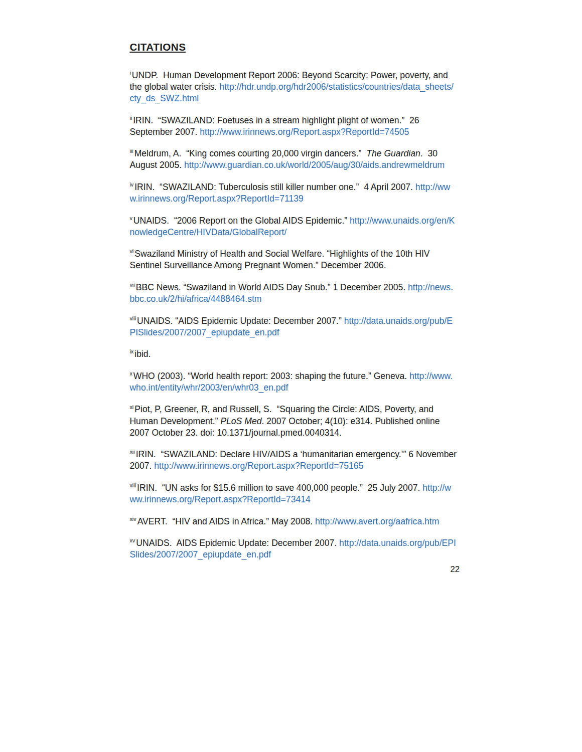CITATIONS
iUNDP. Human Development Report 2006: Beyond Scarcity: Power, poverty, and the global water crisis. http://hdr.undp.org/hdr2006/statistics/countries/data_sheets/cty_ds_SWZ.html
iiIRIN. “SWAZILAND: Foetuses in a stream highlight plight of women.” 26 September 2007. http://www.irinnews.org/Report.aspx?ReportId=74505
iiiMeldrum, A. “King comes courting 20,000 virgin dancers.” The Guardian. 30 August 2005. http://www.guardian.co.uk/world/2005/aug/30/aids.andrewmeldrum
ivIRIN. “SWAZILAND: Tuberculosis still killer number one.” 4 April 2007. http://www.irinnews.org/Report.aspx?ReportId=71139
vUNAIDS. “2006 Report on the Global AIDS Epidemic.” http://www.unaids.org/en/KnowledgeCentre/HIVData/GlobalReport/
viSwaziland Ministry of Health and Social Welfare. “Highlights of the 10th HIV Sentinel Surveillance Among Pregnant Women.” December 2006.
viiBBC News. “Swaziland in World AIDS Day Snub.” 1 December 2005. http://news.bbc.co.uk/2/hi/africa/4488464.stm
viiiUNAIDS. “AIDS Epidemic Update: December 2007.” http://data.unaids.org/pub/EPISlides/2007/2007_epiupdate_en.pdf
ixibid.
xWHO (2003). “World health report: 2003: shaping the future.” Geneva. http://www.who.int/entity/whr/2003/en/whr03_en.pdf
xiPiot, P, Greener, R, and Russell, S. “Squaring the Circle: AIDS, Poverty, and Human Development.” PLoS Med. 2007 October; 4(10): e314. Published online 2007 October 23. doi: 10.1371/journal.pmed.0040314.
xiiIRIN. “SWAZILAND: Declare HIV/AIDS a ‘humanitarian emergency.’” 6 November 2007. http://www.irinnews.org/Report.aspx?ReportId=75165
xiiiIRIN. “UN asks for $15.6 million to save 400,000 people.” 25 July 2007. http://www.irinnews.org/Report.aspx?ReportId=73414
xivAVERT. “HIV and AIDS in Africa.” May 2008. http://www.avert.org/aafrica.htm
xvUNAIDS. AIDS Epidemic Update: December 2007. http://data.unaids.org/pub/EPISlides/2007/2007_epiupdate_en.pdf
22